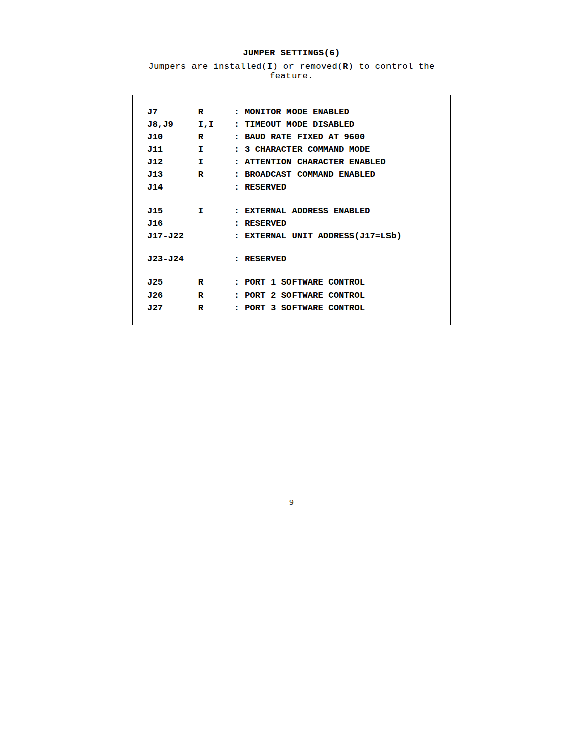JUMPER SETTINGS(6)
Jumpers are installed(I) or removed(R) to control the feature.
| J7 | R | : | MONITOR MODE ENABLED |
| J8,J9 | I,I | : | TIMEOUT MODE DISABLED |
| J10 | R | : | BAUD RATE FIXED AT 9600 |
| J11 | I | : | 3 CHARACTER COMMAND MODE |
| J12 | I | : | ATTENTION CHARACTER ENABLED |
| J13 | R | : | BROADCAST COMMAND ENABLED |
| J14 | | : | RESERVED |
| J15 | I | : | EXTERNAL ADDRESS ENABLED |
| J16 | | : | RESERVED |
| J17-J22 | | : | EXTERNAL UNIT ADDRESS(J17=LSb) |
| J23-J24 | | : | RESERVED |
| J25 | R | : | PORT 1 SOFTWARE CONTROL |
| J26 | R | : | PORT 2 SOFTWARE CONTROL |
| J27 | R | : | PORT 3 SOFTWARE CONTROL |
9